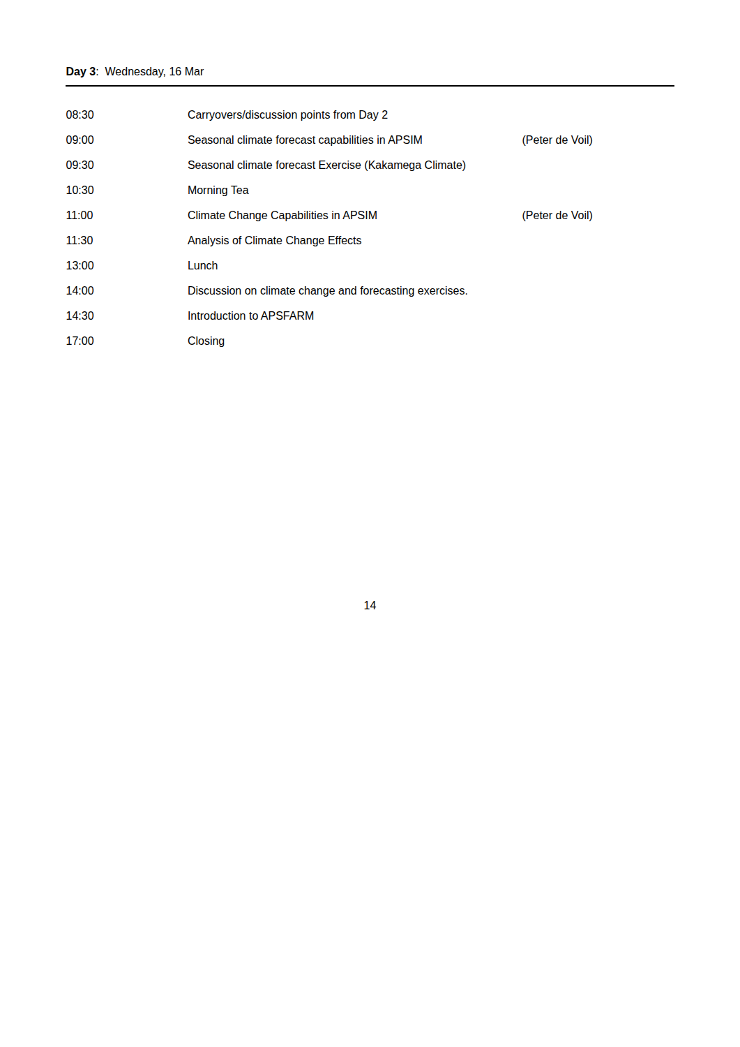Day 3: Wednesday, 16 Mar
| 08:30 | Carryovers/discussion points from Day 2 | |
| 09:00 | Seasonal climate forecast capabilities in APSIM | (Peter de Voil) |
| 09:30 | Seasonal climate forecast Exercise (Kakamega Climate) | |
| 10:30 | Morning Tea | |
| 11:00 | Climate Change Capabilities in APSIM | (Peter de Voil) |
| 11:30 | Analysis of Climate Change Effects | |
| 13:00 | Lunch | |
| 14:00 | Discussion on climate change and forecasting exercises. | |
| 14:30 | Introduction to APSFARM | |
| 17:00 | Closing | |
14